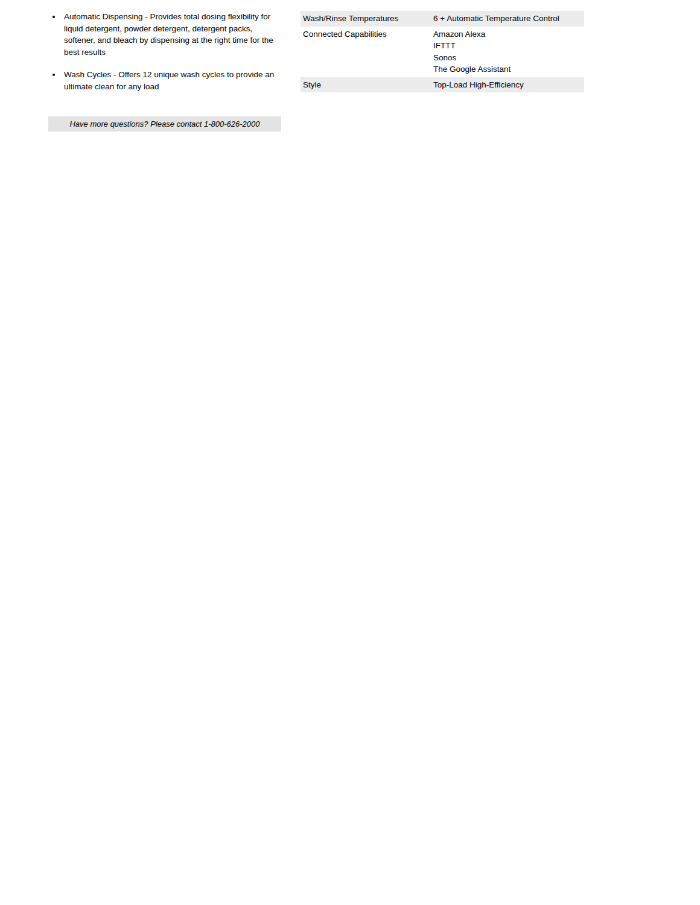Automatic Dispensing - Provides total dosing flexibility for liquid detergent, powder detergent, detergent packs, softener, and bleach by dispensing at the right time for the best results
Wash Cycles - Offers 12 unique wash cycles to provide an ultimate clean for any load
Have more questions? Please contact 1-800-626-2000
| Wash/Rinse Temperatures | 6 + Automatic Temperature Control |
| Connected Capabilities | Amazon Alexa IFTTT Sonos The Google Assistant |
| Style | Top-Load High-Efficiency |